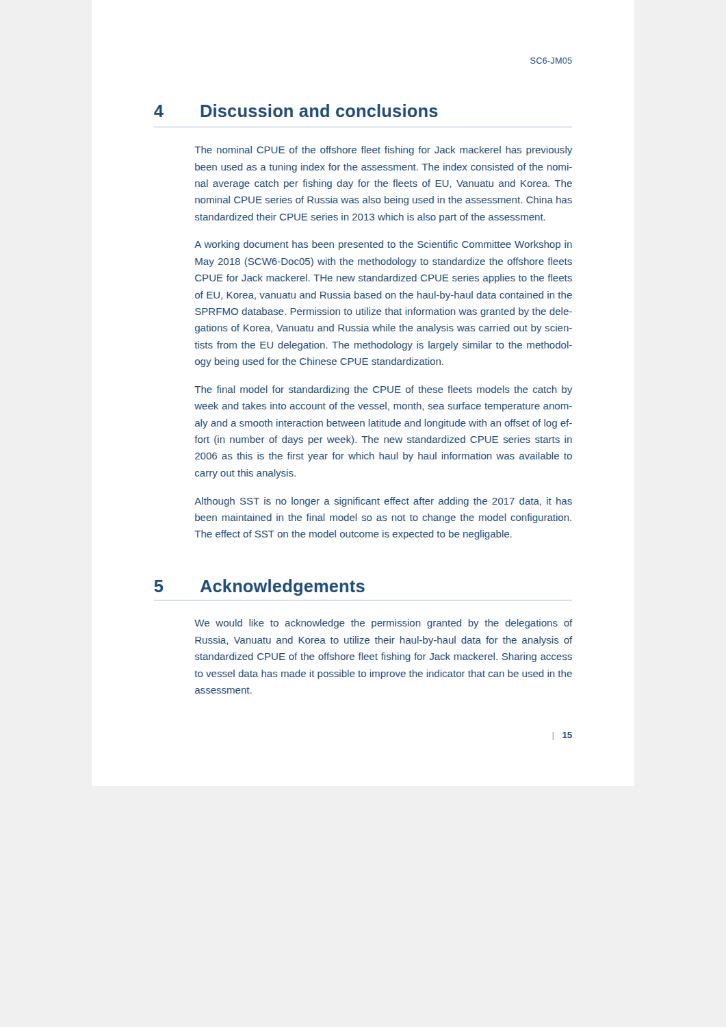SC6-JM05
4 Discussion and conclusions
The nominal CPUE of the offshore fleet fishing for Jack mackerel has previously been used as a tuning index for the assessment. The index consisted of the nominal average catch per fishing day for the fleets of EU, Vanuatu and Korea. The nominal CPUE series of Russia was also being used in the assessment. China has standardized their CPUE series in 2013 which is also part of the assessment.
A working document has been presented to the Scientific Committee Workshop in May 2018 (SCW6-Doc05) with the methodology to standardize the offshore fleets CPUE for Jack mackerel. THe new standardized CPUE series applies to the fleets of EU, Korea, vanuatu and Russia based on the haul-by-haul data contained in the SPRFMO database. Permission to utilize that information was granted by the delegations of Korea, Vanuatu and Russia while the analysis was carried out by scientists from the EU delegation. The methodology is largely similar to the methodology being used for the Chinese CPUE standardization.
The final model for standardizing the CPUE of these fleets models the catch by week and takes into account of the vessel, month, sea surface temperature anomaly and a smooth interaction between latitude and longitude with an offset of log effort (in number of days per week). The new standardized CPUE series starts in 2006 as this is the first year for which haul by haul information was available to carry out this analysis.
Although SST is no longer a significant effect after adding the 2017 data, it has been maintained in the final model so as not to change the model configuration. The effect of SST on the model outcome is expected to be negligable.
5 Acknowledgements
We would like to acknowledge the permission granted by the delegations of Russia, Vanuatu and Korea to utilize their haul-by-haul data for the analysis of standardized CPUE of the offshore fleet fishing for Jack mackerel. Sharing access to vessel data has made it possible to improve the indicator that can be used in the assessment.
|15